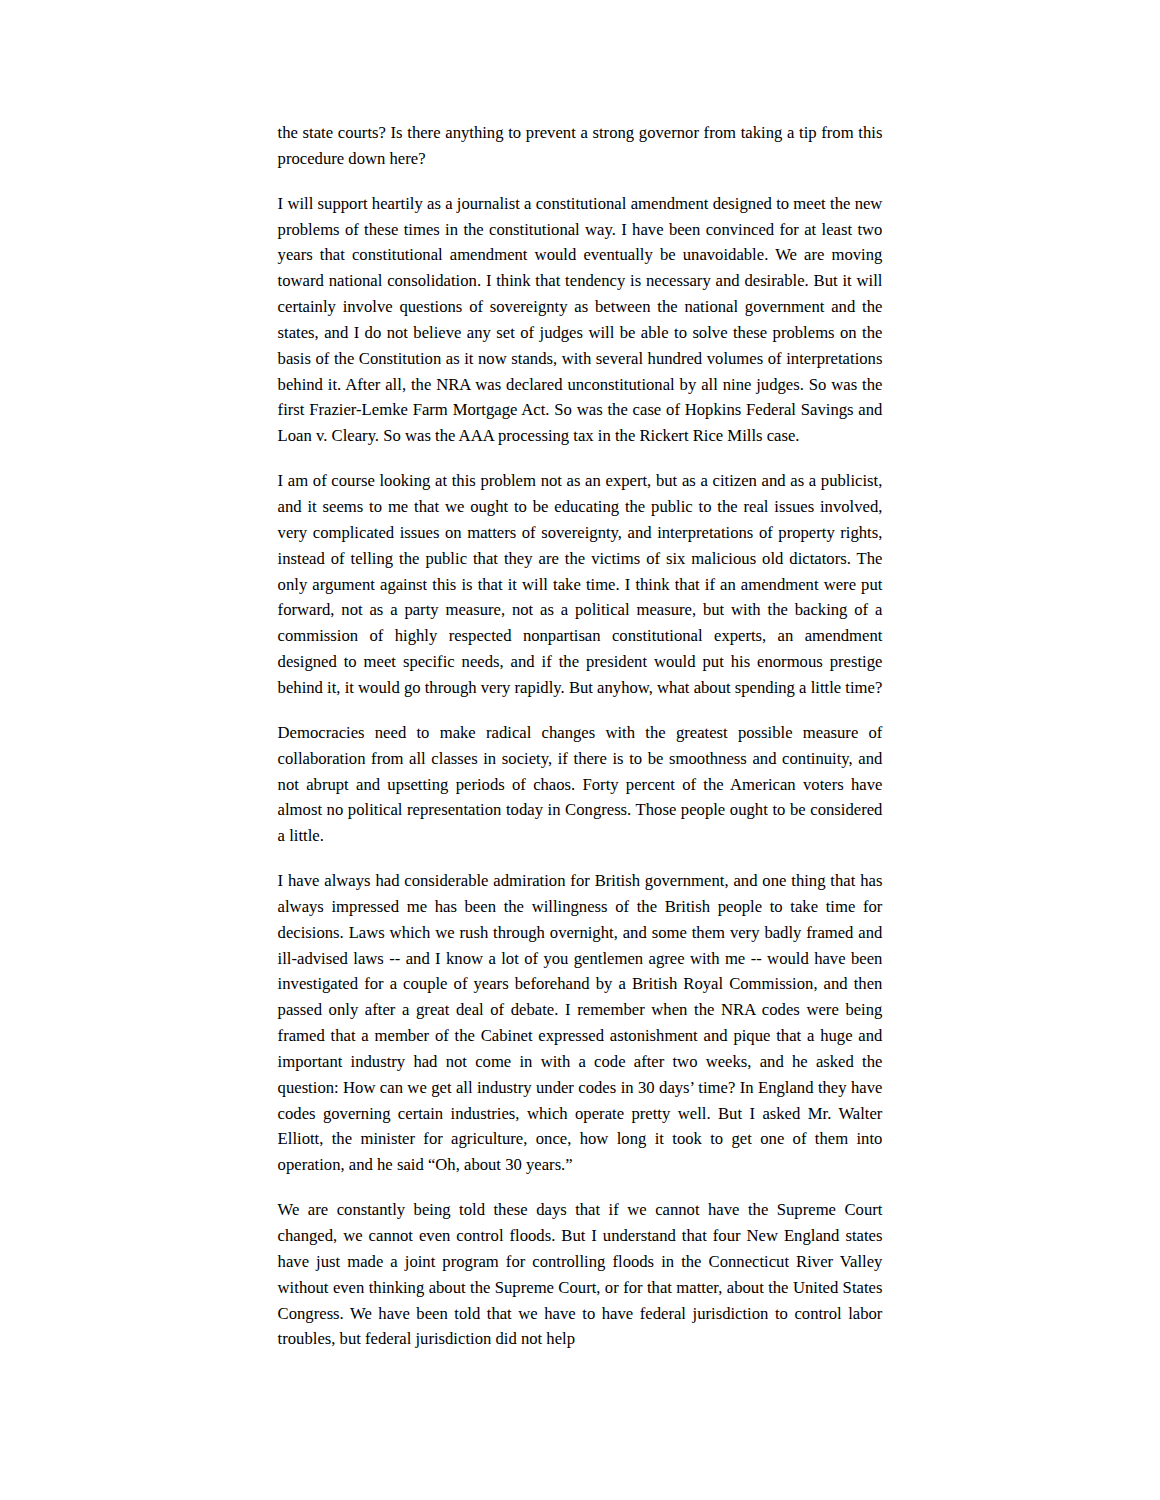the state courts? Is there anything to prevent a strong governor from taking a tip from this procedure down here?
I will support heartily as a journalist a constitutional amendment designed to meet the new problems of these times in the constitutional way. I have been convinced for at least two years that constitutional amendment would eventually be unavoidable. We are moving toward national consolidation. I think that tendency is necessary and desirable. But it will certainly involve questions of sovereignty as between the national government and the states, and I do not believe any set of judges will be able to solve these problems on the basis of the Constitution as it now stands, with several hundred volumes of interpretations behind it. After all, the NRA was declared unconstitutional by all nine judges. So was the first Frazier-Lemke Farm Mortgage Act. So was the case of Hopkins Federal Savings and Loan v. Cleary. So was the AAA processing tax in the Rickert Rice Mills case.
I am of course looking at this problem not as an expert, but as a citizen and as a publicist, and it seems to me that we ought to be educating the public to the real issues involved, very complicated issues on matters of sovereignty, and interpretations of property rights, instead of telling the public that they are the victims of six malicious old dictators. The only argument against this is that it will take time. I think that if an amendment were put forward, not as a party measure, not as a political measure, but with the backing of a commission of highly respected nonpartisan constitutional experts, an amendment designed to meet specific needs, and if the president would put his enormous prestige behind it, it would go through very rapidly. But anyhow, what about spending a little time?
Democracies need to make radical changes with the greatest possible measure of collaboration from all classes in society, if there is to be smoothness and continuity, and not abrupt and upsetting periods of chaos. Forty percent of the American voters have almost no political representation today in Congress. Those people ought to be considered a little.
I have always had considerable admiration for British government, and one thing that has always impressed me has been the willingness of the British people to take time for decisions. Laws which we rush through overnight, and some them very badly framed and ill-advised laws -- and I know a lot of you gentlemen agree with me -- would have been investigated for a couple of years beforehand by a British Royal Commission, and then passed only after a great deal of debate. I remember when the NRA codes were being framed that a member of the Cabinet expressed astonishment and pique that a huge and important industry had not come in with a code after two weeks, and he asked the question: How can we get all industry under codes in 30 days’ time? In England they have codes governing certain industries, which operate pretty well. But I asked Mr. Walter Elliott, the minister for agriculture, once, how long it took to get one of them into operation, and he said “Oh, about 30 years.”
We are constantly being told these days that if we cannot have the Supreme Court changed, we cannot even control floods. But I understand that four New England states have just made a joint program for controlling floods in the Connecticut River Valley without even thinking about the Supreme Court, or for that matter, about the United States Congress. We have been told that we have to have federal jurisdiction to control labor troubles, but federal jurisdiction did not help